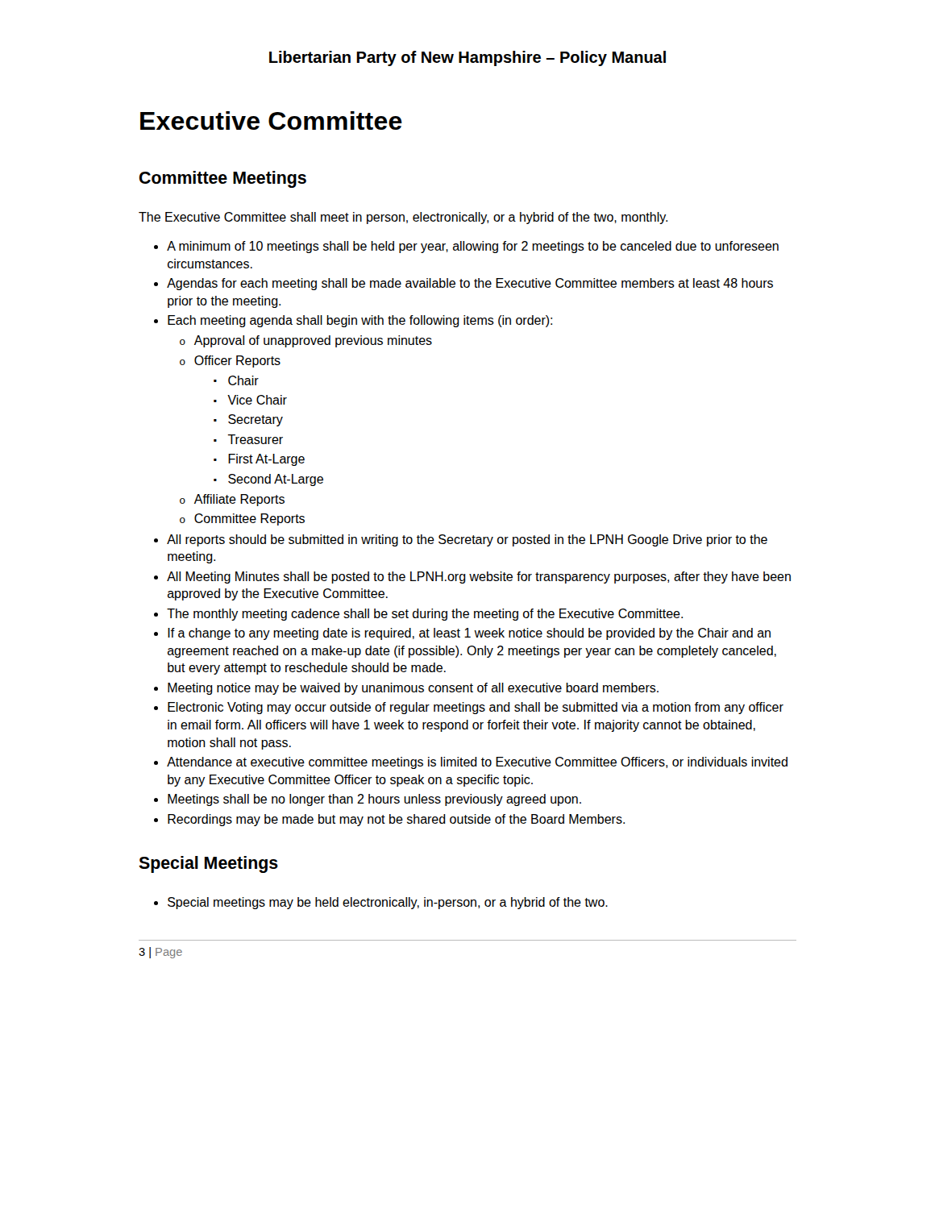Libertarian Party of New Hampshire – Policy Manual
Executive Committee
Committee Meetings
The Executive Committee shall meet in person, electronically, or a hybrid of the two, monthly.
A minimum of 10 meetings shall be held per year, allowing for 2 meetings to be canceled due to unforeseen circumstances.
Agendas for each meeting shall be made available to the Executive Committee members at least 48 hours prior to the meeting.
Each meeting agenda shall begin with the following items (in order):
Approval of unapproved previous minutes
Officer Reports
Chair
Vice Chair
Secretary
Treasurer
First At-Large
Second At-Large
Affiliate Reports
Committee Reports
All reports should be submitted in writing to the Secretary or posted in the LPNH Google Drive prior to the meeting.
All Meeting Minutes shall be posted to the LPNH.org website for transparency purposes, after they have been approved by the Executive Committee.
The monthly meeting cadence shall be set during the meeting of the Executive Committee.
If a change to any meeting date is required, at least 1 week notice should be provided by the Chair and an agreement reached on a make-up date (if possible). Only 2 meetings per year can be completely canceled, but every attempt to reschedule should be made.
Meeting notice may be waived by unanimous consent of all executive board members.
Electronic Voting may occur outside of regular meetings and shall be submitted via a motion from any officer in email form. All officers will have 1 week to respond or forfeit their vote. If majority cannot be obtained, motion shall not pass.
Attendance at executive committee meetings is limited to Executive Committee Officers, or individuals invited by any Executive Committee Officer to speak on a specific topic.
Meetings shall be no longer than 2 hours unless previously agreed upon.
Recordings may be made but may not be shared outside of the Board Members.
Special Meetings
Special meetings may be held electronically, in-person, or a hybrid of the two.
3 | Page